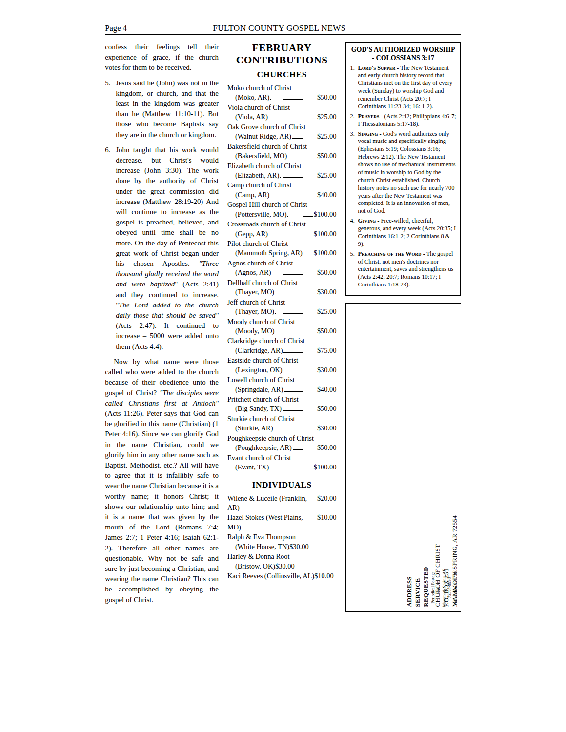Page 4
FULTON COUNTY GOSPEL NEWS
confess their feelings tell their experience of grace, if the church votes for them to be received.
5. Jesus said he (John) was not in the kingdom, or church, and that the least in the kingdom was greater than he (Matthew 11:10-11). But those who become Baptists say they are in the church or kingdom.
6. John taught that his work would decrease, but Christ's would increase (John 3:30). The work done by the authority of Christ under the great commission did increase (Matthew 28:19-20) And will continue to increase as the gospel is preached, believed, and obeyed until time shall be no more. On the day of Pentecost this great work of Christ began under his chosen Apostles. "Three thousand gladly received the word and were baptized" (Acts 2:41) and they continued to increase. "The Lord added to the church daily those that should be saved" (Acts 2:47). It continued to increase – 5000 were added unto them (Acts 4:4).
Now by what name were those called who were added to the church because of their obedience unto the gospel of Christ? "The disciples were called Christians first at Antioch" (Acts 11:26). Peter says that God can be glorified in this name (Christian) (1 Peter 4:16). Since we can glorify God in the name Christian, could we glorify him in any other name such as Baptist, Methodist, etc.? All will have to agree that it is infallibly safe to wear the name Christian because it is a worthy name; it honors Christ; it shows our relationship unto him; and it is a name that was given by the mouth of the Lord (Romans 7:4; James 2:7; 1 Peter 4:16; Isaiah 62:1-2). Therefore all other names are questionable. Why not be safe and sure by just becoming a Christian, and wearing the name Christian? This can be accomplished by obeying the gospel of Christ.
FEBRUARY
CONTRIBUTIONS
CHURCHES
Moko church of Christ (Moko, AR) $50.00
Viola church of Christ (Viola, AR) $25.00
Oak Grove church of Christ (Walnut Ridge, AR) $25.00
Bakersfield church of Christ (Bakersfield, MO) $50.00
Elizabeth church of Christ (Elizabeth, AR) $25.00
Camp church of Christ (Camp, AR) $40.00
Gospel Hill church of Christ (Pottersville, MO) $100.00
Crossroads church of Christ (Gepp, AR) $100.00
Pilot church of Christ (Mammoth Spring, AR) $100.00
Agnos church of Christ (Agnos, AR) $50.00
Dellhalf church of Christ (Thayer, MO) $30.00
Jeff church of Christ (Thayer, MO) $25.00
Moody church of Christ (Moody, MO) $50.00
Clarkridge church of Christ (Clarkridge, AR) $75.00
Eastside church of Christ (Lexington, OK) $30.00
Lowell church of Christ (Springdale, AR) $40.00
Pritchett church of Christ (Big Sandy, TX) $50.00
Sturkie church of Christ (Sturkie, AR) $30.00
Poughkeepsie church of Christ (Poughkeepsie, AR) $50.00
Evant church of Christ (Evant, TX) $100.00
INDIVIDUALS
Wilene & Luceile (Franklin, AR) $20.00
Hazel Stokes (West Plains, MO) $10.00
Ralph & Eva Thompson (White House, TN) $30.00
Harley & Donna Root (Bristow, OK) $30.00
Kaci Reeves (Collinsville, AL) $10.00
GOD'S AUTHORIZED WORSHIP
- COLOSSIANS 3:17
Lord's Supper - The New Testament and early church history record that Christians met on the first day of every week (Sunday) to worship God and remember Christ (Acts 20:7; I Corinthians 11:23-34; 16: 1-2).
Prayers - (Acts 2:42; Philippians 4:6-7; I Thessalonians 5:17-18).
Singing - God's word authorizes only vocal music and specifically singing (Ephesians 5:19; Colossians 3:16; Hebrews 2:12). The New Testament shows no use of mechanical instruments of music in worship to God by the church Christ established. Church history notes no such use for nearly 700 years after the New Testament was completed. It is an innovation of men, not of God.
Giving - Free-willed, cheerful, generous, and every week (Acts 20:35; I Corinthians 16:1-2; 2 Corinthians 8 & 9).
Preaching of the Word - The gospel of Christ, not men's doctrines nor entertainment, saves and strengthens us (Acts 2:42; 20:7; Romans 10:17; I Corinthians 1:18-23).
ADDRESS
SERVICE
REQUESTED
CHURCH OF CHRIST
P.O. BOX 251
MAMMOTH SPRING, AR 72554
Periodical Postage
Paid At
Mammoth Spring, AR
72554-9998
Publication #217780